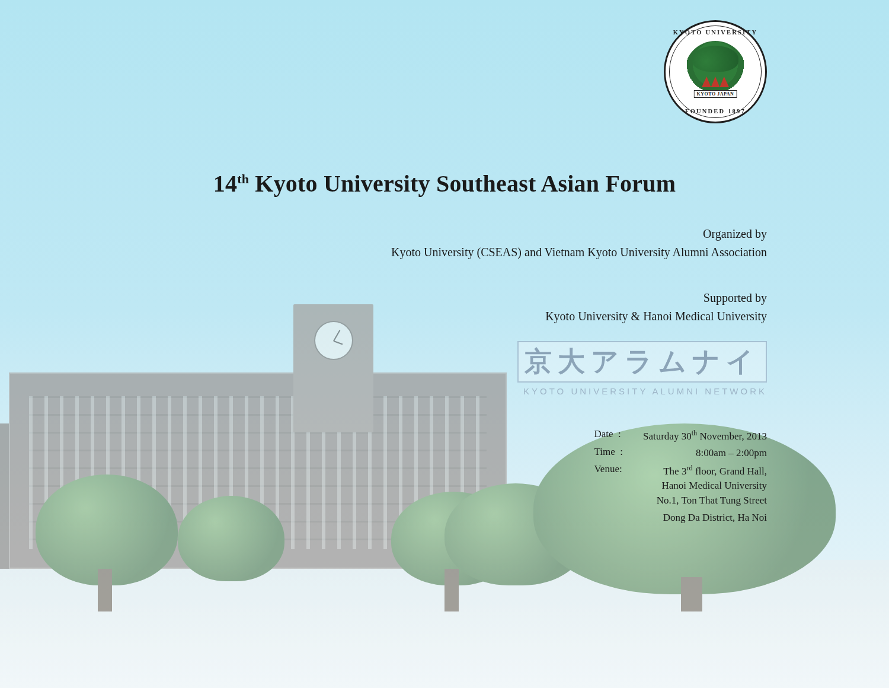Kyoto University
KYOTO JAPAN
Founded 1897
14th Kyoto University Southeast Asian Forum
Organized by Kyoto University (CSEAS) and Vietnam Kyoto University Alumni Association
Supported by Kyoto University & Hanoi Medical University
京大アラムナイ KYOTO UNIVERSITY ALUMNI NETWORK
| Date : | Saturday 30 th November, 2013 |
| Time : | 8:00am – 2:00pm |
| Venue: | The 3 rd floor, Grand Hall, Hanoi Medical University No.1, Ton That Tung Street |
| | Dong Da District, Ha Noi |